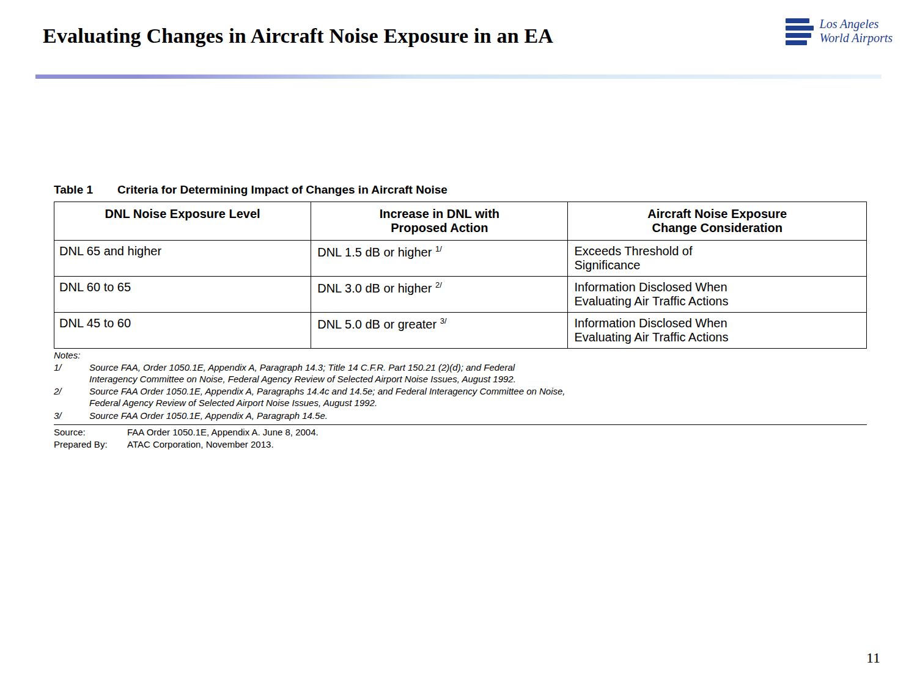Evaluating Changes in Aircraft Noise Exposure in an EA
Los Angeles
World Airports
Table 1 Criteria for Determining Impact of Changes in Aircraft Noise
| DNL Noise Exposure Level | Increase in DNL with Proposed Action | Aircraft Noise Exposure Change Consideration |
| --- | --- | --- |
| DNL 65 and higher | DNL 1.5 dB or higher 1/ | Exceeds Threshold of Significance |
| DNL 60 to 65 | DNL 3.0 dB or higher 2/ | Information Disclosed When Evaluating Air Traffic Actions |
| DNL 45 to 60 | DNL 5.0 dB or greater 3/ | Information Disclosed When Evaluating Air Traffic Actions |
Notes:
| 1/ | Source FAA, Order 1050.1E, Appendix A, Paragraph 14.3; Title 14 C.F.R. Part 150.21 (2)(d); and Federal Interagency Committee on Noise, Federal Agency Review of Selected Airport Noise Issues, August 1992. |
| 2/ | Source FAA Order 1050.1E, Appendix A, Paragraphs 14.4c and 14.5e; and Federal Interagency Committee on Noise, Federal Agency Review of Selected Airport Noise Issues, August 1992. |
| 3/ | Source FAA Order 1050.1E, Appendix A, Paragraph 14.5e. |
| Source: | FAA Order 1050.1E, Appendix A. June 8, 2004. |
| Prepared By: | ATAC Corporation, November 2013. |
11